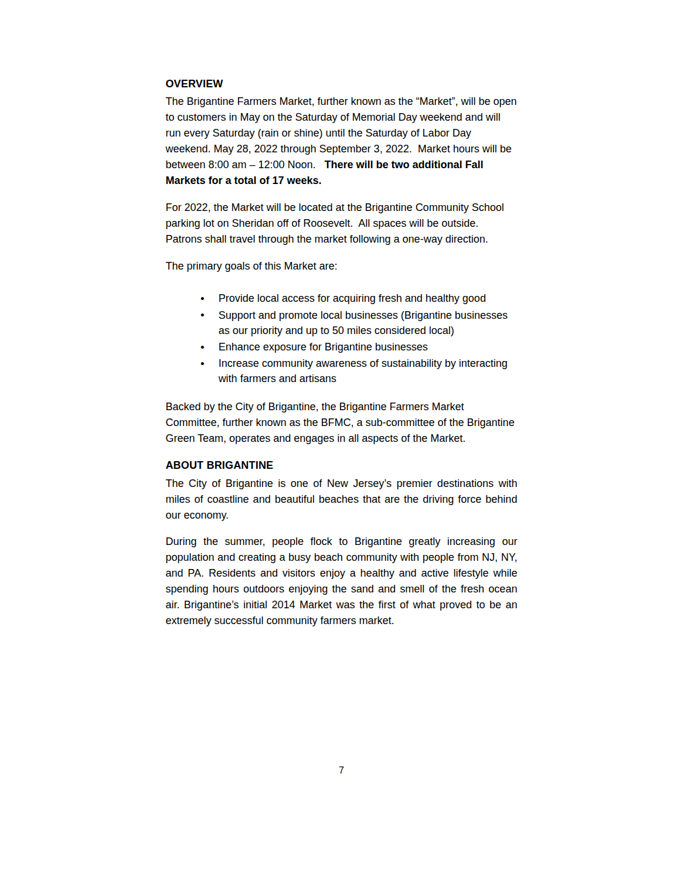OVERVIEW
The Brigantine Farmers Market, further known as the “Market”, will be open to customers in May on the Saturday of Memorial Day weekend and will run every Saturday (rain or shine) until the Saturday of Labor Day weekend. May 28, 2022 through September 3, 2022. Market hours will be between 8:00 am – 12:00 Noon. There will be two additional Fall Markets for a total of 17 weeks.
For 2022, the Market will be located at the Brigantine Community School parking lot on Sheridan off of Roosevelt. All spaces will be outside. Patrons shall travel through the market following a one-way direction.
The primary goals of this Market are:
Provide local access for acquiring fresh and healthy good
Support and promote local businesses (Brigantine businesses as our priority and up to 50 miles considered local)
Enhance exposure for Brigantine businesses
Increase community awareness of sustainability by interacting with farmers and artisans
Backed by the City of Brigantine, the Brigantine Farmers Market Committee, further known as the BFMC, a sub-committee of the Brigantine Green Team, operates and engages in all aspects of the Market.
ABOUT BRIGANTINE
The City of Brigantine is one of New Jersey’s premier destinations with miles of coastline and beautiful beaches that are the driving force behind our economy.
During the summer, people flock to Brigantine greatly increasing our population and creating a busy beach community with people from NJ, NY, and PA. Residents and visitors enjoy a healthy and active lifestyle while spending hours outdoors enjoying the sand and smell of the fresh ocean air. Brigantine’s initial 2014 Market was the first of what proved to be an extremely successful community farmers market.
7